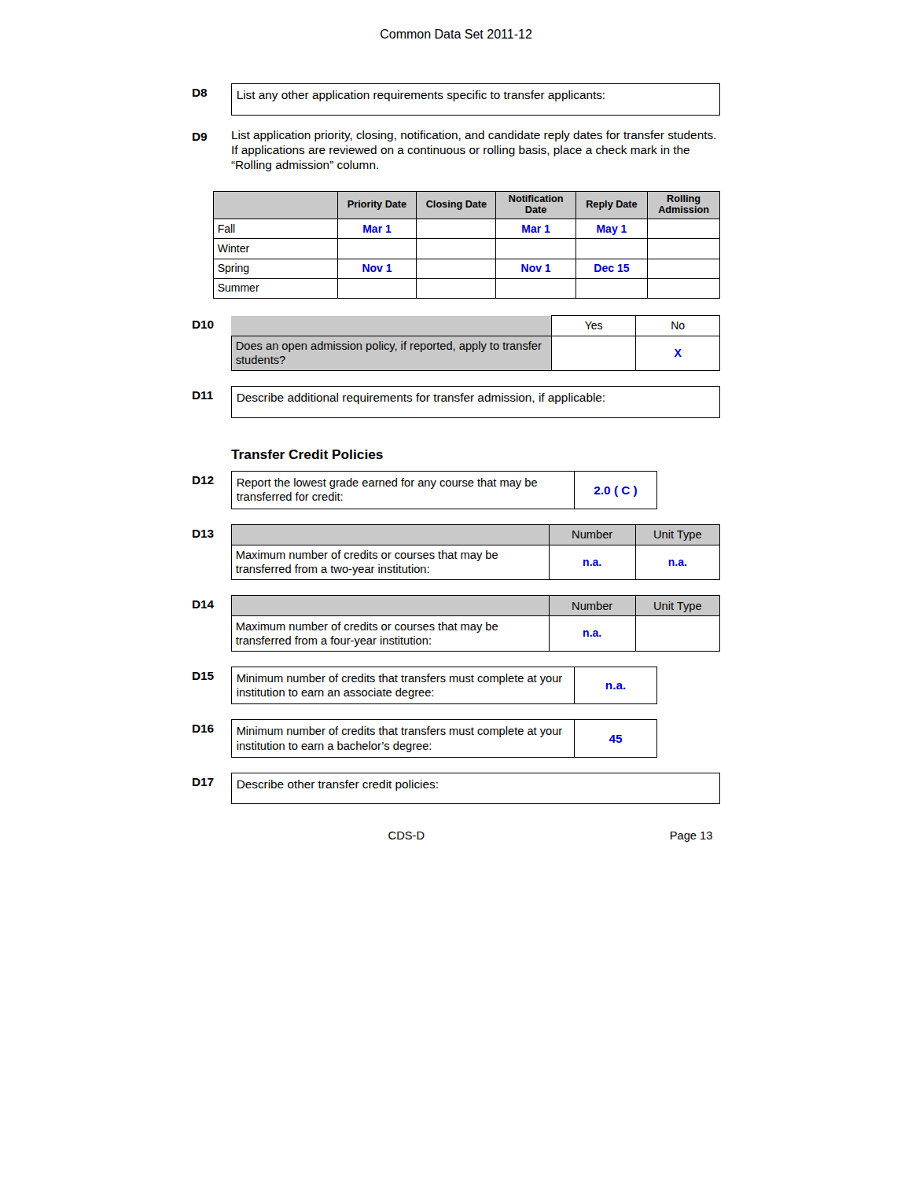Common Data Set 2011-12
D8
List any other application requirements specific to transfer applicants:
D9
List application priority, closing, notification, and candidate reply dates for transfer students. If applications are reviewed on a continuous or rolling basis, place a check mark in the “Rolling admission” column.
| | Priority Date | Closing Date | Notification Date | Reply Date | Rolling Admission |
| --- | --- | --- | --- | --- | --- |
| Fall | Mar 1 | | Mar 1 | May 1 | |
| Winter | | | | | |
| Spring | Nov 1 | | Nov 1 | Dec 15 | |
| Summer | | | | | |
D10
| | Yes | No |
| Does an open admission policy, if reported, apply to transfer students? | | X |
D11
Describe additional requirements for transfer admission, if applicable:
Transfer Credit Policies
D12
Report the lowest grade earned for any course that may be transferred for credit:
2.0 ( C )
D13
| | Number | Unit Type |
| Maximum number of credits or courses that may be transferred from a two-year institution: | n.a. | n.a. |
D14
| | Number | Unit Type |
| Maximum number of credits or courses that may be transferred from a four-year institution: | n.a. | |
D15
Minimum number of credits that transfers must complete at your institution to earn an associate degree:
n.a.
D16
Minimum number of credits that transfers must complete at your institution to earn a bachelor’s degree:
45
D17
Describe other transfer credit policies:
CDS-D
Page 13